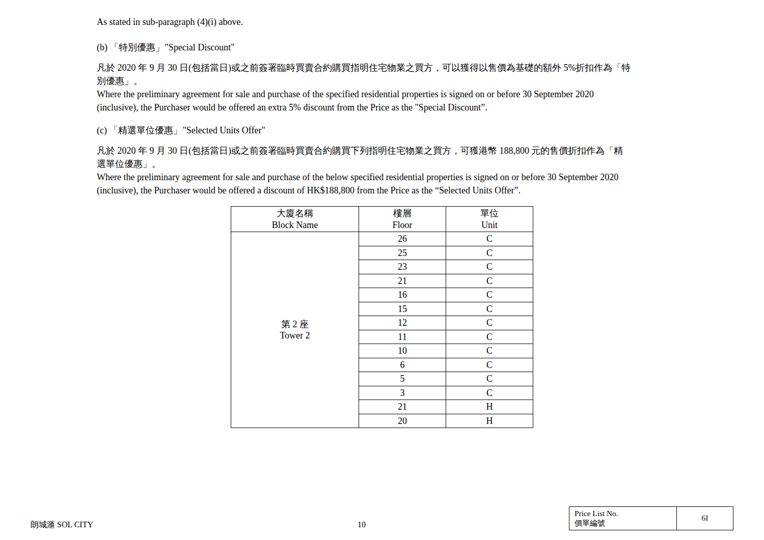As stated in sub-paragraph (4)(i) above.
(b) 「特別優惠」"Special Discount"
凡於 2020 年 9 月 30 日(包括當日)或之前簽署臨時買賣合約購買指明住宅物業之買方，可以獲得以售價為基礎的額外 5%折扣作為「特
別優惠」。
Where the preliminary agreement for sale and purchase of the specified residential properties is signed on or before 30 September 2020
(inclusive), the Purchaser would be offered an extra 5% discount from the Price as the "Special Discount”.
(c) 「精選單位優惠」"Selected Units Offer"
凡於 2020 年 9 月 30 日(包括當日)或之前簽署臨時買賣合約購買下列指明住宅物業之買方，可獲港幣 188,800 元的售價折扣作為「精
選單位優惠」。
Where the preliminary agreement for sale and purchase of the below specified residential properties is signed on or before 30 September 2020
(inclusive), the Purchaser would be offered a discount of HK$188,800 from the Price as the “Selected Units Offer”.
| 大廈名稱 Block Name | 樓層 Floor | 單位 Unit |
| --- | --- | --- |
| 第 2 座 Tower 2 | 26 | C |
| 25 | C |
| 23 | C |
| 21 | C |
| 16 | C |
| 15 | C |
| 12 | C |
| 11 | C |
| 10 | C |
| 6 | C |
| 5 | C |
| 3 | C |
| 21 | H |
| 20 | H |
朗城滙 SOL CITY
10
| Price List No. 價單編號 | 6I |